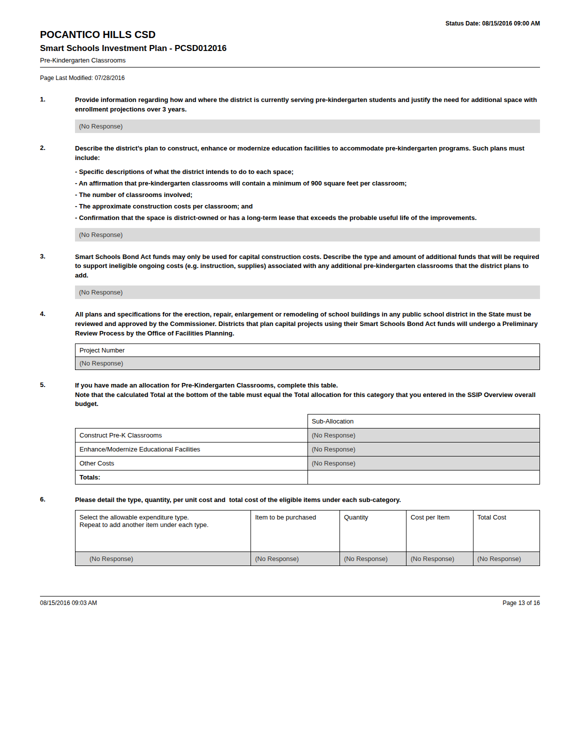Status Date: 08/15/2016 09:00 AM
POCANTICO HILLS CSD
Smart Schools Investment Plan - PCSD012016
Pre-Kindergarten Classrooms
Page Last Modified: 07/28/2016
Provide information regarding how and where the district is currently serving pre-kindergarten students and justify the need for additional space with enrollment projections over 3 years.
(No Response)
Describe the district’s plan to construct, enhance or modernize education facilities to accommodate pre-kindergarten programs. Such plans must include:
- Specific descriptions of what the district intends to do to each space;
- An affirmation that pre-kindergarten classrooms will contain a minimum of 900 square feet per classroom;
- The number of classrooms involved;
- The approximate construction costs per classroom; and
- Confirmation that the space is district-owned or has a long-term lease that exceeds the probable useful life of the improvements.
(No Response)
Smart Schools Bond Act funds may only be used for capital construction costs. Describe the type and amount of additional funds that will be required to support ineligible ongoing costs (e.g. instruction, supplies) associated with any additional pre-kindergarten classrooms that the district plans to add.
(No Response)
All plans and specifications for the erection, repair, enlargement or remodeling of school buildings in any public school district in the State must be reviewed and approved by the Commissioner. Districts that plan capital projects using their Smart Schools Bond Act funds will undergo a Preliminary Review Process by the Office of Facilities Planning.
| Project Number |
| --- |
| (No Response) |
If you have made an allocation for Pre-Kindergarten Classrooms, complete this table.
Note that the calculated Total at the bottom of the table must equal the Total allocation for this category that you entered in the SSIP Overview overall budget.
| | Sub-Allocation |
| --- | --- |
| Construct Pre-K Classrooms | (No Response) |
| Enhance/Modernize Educational Facilities | (No Response) |
| Other Costs | (No Response) |
| Totals: | |
Please detail the type, quantity, per unit cost and total cost of the eligible items under each sub-category.
| Select the allowable expenditure type. Repeat to add another item under each type. | Item to be purchased | Quantity | Cost per Item | Total Cost |
| --- | --- | --- | --- | --- |
| (No Response) | (No Response) | (No Response) | (No Response) | (No Response) |
08/15/2016 09:03 AM
Page 13 of 16